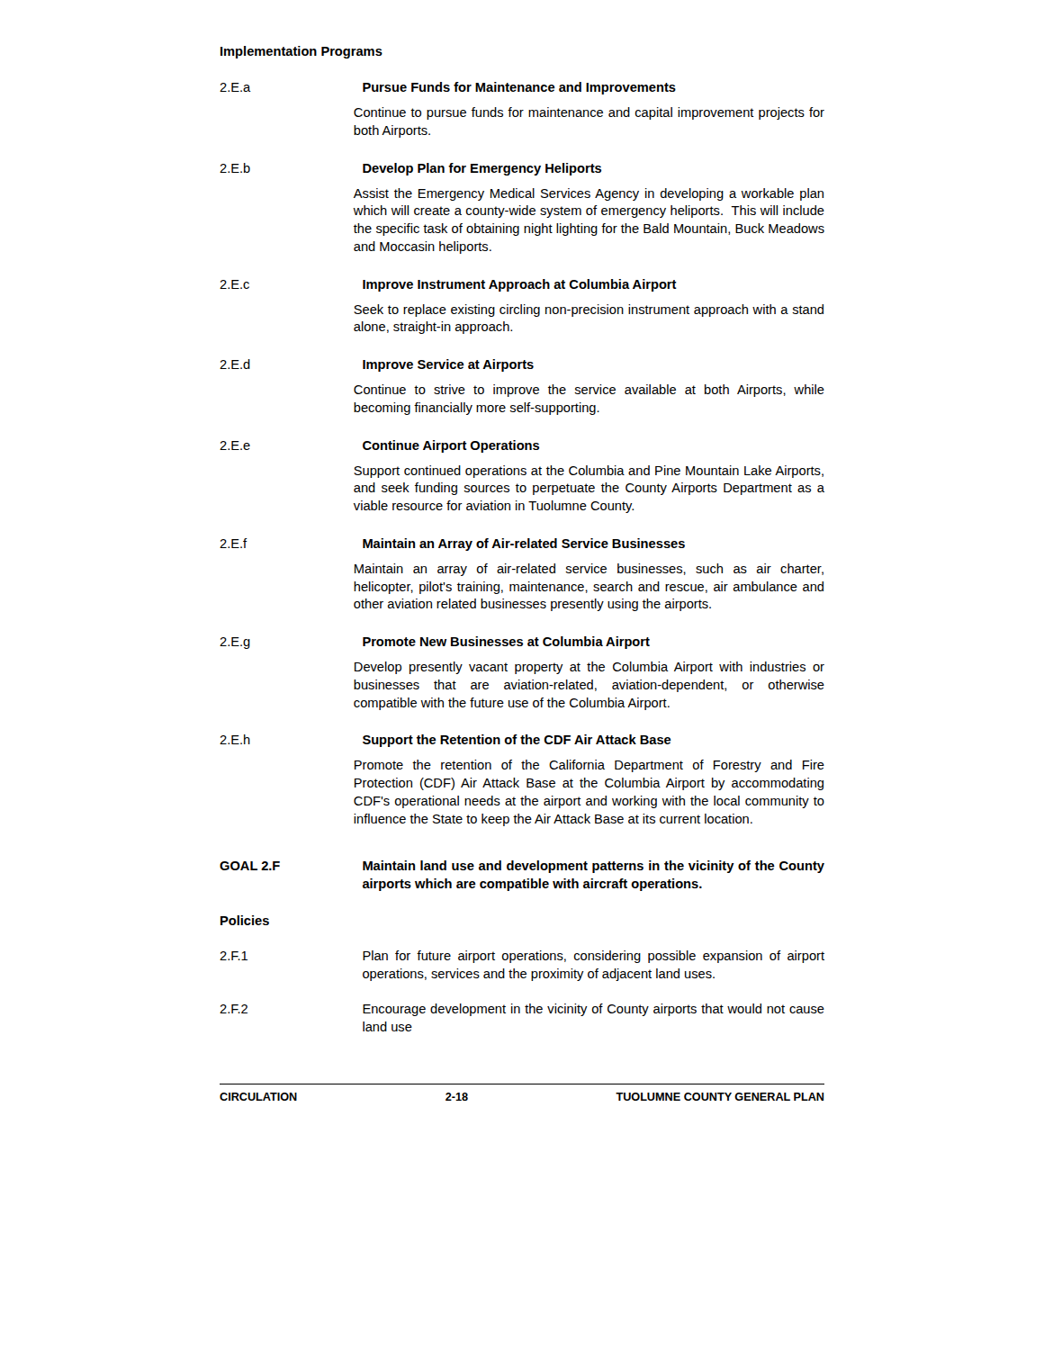Implementation Programs
2.E.a
Pursue Funds for Maintenance and Improvements
Continue to pursue funds for maintenance and capital improvement projects for both Airports.
2.E.b
Develop Plan for Emergency Heliports
Assist the Emergency Medical Services Agency in developing a workable plan which will create a county-wide system of emergency heliports. This will include the specific task of obtaining night lighting for the Bald Mountain, Buck Meadows and Moccasin heliports.
2.E.c
Improve Instrument Approach at Columbia Airport
Seek to replace existing circling non-precision instrument approach with a stand alone, straight-in approach.
2.E.d
Improve Service at Airports
Continue to strive to improve the service available at both Airports, while becoming financially more self-supporting.
2.E.e
Continue Airport Operations
Support continued operations at the Columbia and Pine Mountain Lake Airports, and seek funding sources to perpetuate the County Airports Department as a viable resource for aviation in Tuolumne County.
2.E.f
Maintain an Array of Air-related Service Businesses
Maintain an array of air-related service businesses, such as air charter, helicopter, pilot's training, maintenance, search and rescue, air ambulance and other aviation related businesses presently using the airports.
2.E.g
Promote New Businesses at Columbia Airport
Develop presently vacant property at the Columbia Airport with industries or businesses that are aviation-related, aviation-dependent, or otherwise compatible with the future use of the Columbia Airport.
2.E.h
Support the Retention of the CDF Air Attack Base
Promote the retention of the California Department of Forestry and Fire Protection (CDF) Air Attack Base at the Columbia Airport by accommodating CDF's operational needs at the airport and working with the local community to influence the State to keep the Air Attack Base at its current location.
GOAL 2.F
Maintain land use and development patterns in the vicinity of the County airports which are compatible with aircraft operations.
Policies
2.F.1
Plan for future airport operations, considering possible expansion of airport operations, services and the proximity of adjacent land uses.
2.F.2
Encourage development in the vicinity of County airports that would not cause land use
CIRCULATION
2-18
TUOLUMNE COUNTY GENERAL PLAN